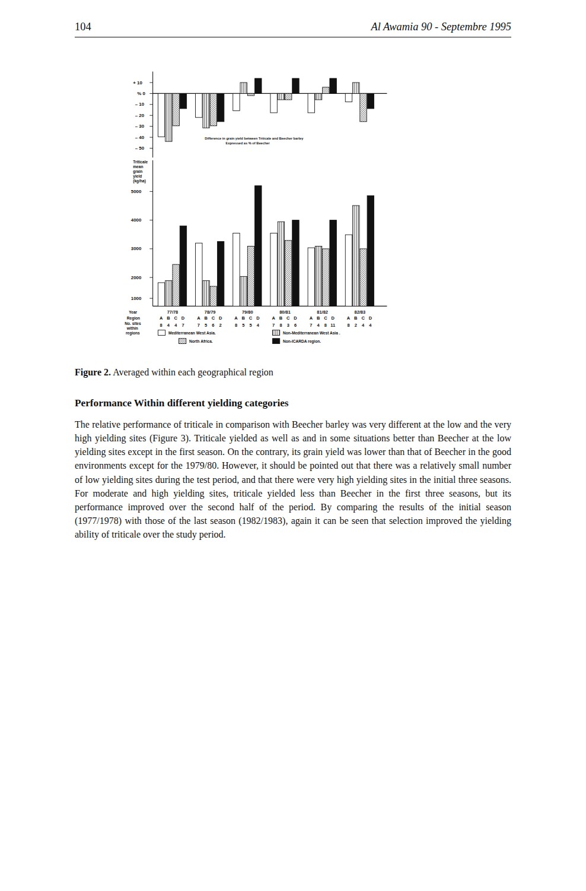104 Al Awamia 90 - Septembre 1995
Figure 2 chart Upper panel: difference in grain yield between Triticale and Beecher barley expressed as percent of Beecher, by year and region. Lower panel: Triticale mean grain yield in kg per hectare, by year and region. + 10 % 0 – 10 – 20 – 30 – 40 – 50 Difference in grain yield between Triticale and Beecher barley Expressed as % of Beecher Triticale mean grain yield (kg/ha) 5000 4000 3000 2000 1000 Year Region No. sites within regions 77/78 78/79 79/80 80/81 81/82 82/83 ABCD ABCD ABCD ABCD ABCD ABCD 8447 7562 8554 7836 74811 8244 Mediterranean West Asia. Non-Mediterranean West Asia . North Africa. Non-ICARDA region.
Figure 2. Averaged within each geographical region
Performance Within different yielding categories
The relative performance of triticale in comparison with Beecher barley was very different at the low and the very high yielding sites (Figure 3). Triticale yielded as well as and in some situations better than Beecher at the low yielding sites except in the first season. On the contrary, its grain yield was lower than that of Beecher in the good environments except for the 1979/80. However, it should be pointed out that there was a relatively small number of low yielding sites during the test period, and that there were very high yielding sites in the initial three seasons. For moderate and high yielding sites, triticale yielded less than Beecher in the first three seasons, but its performance improved over the second half of the period. By comparing the results of the initial season (1977/1978) with those of the last season (1982/1983), again it can be seen that selection improved the yielding ability of triticale over the study period.